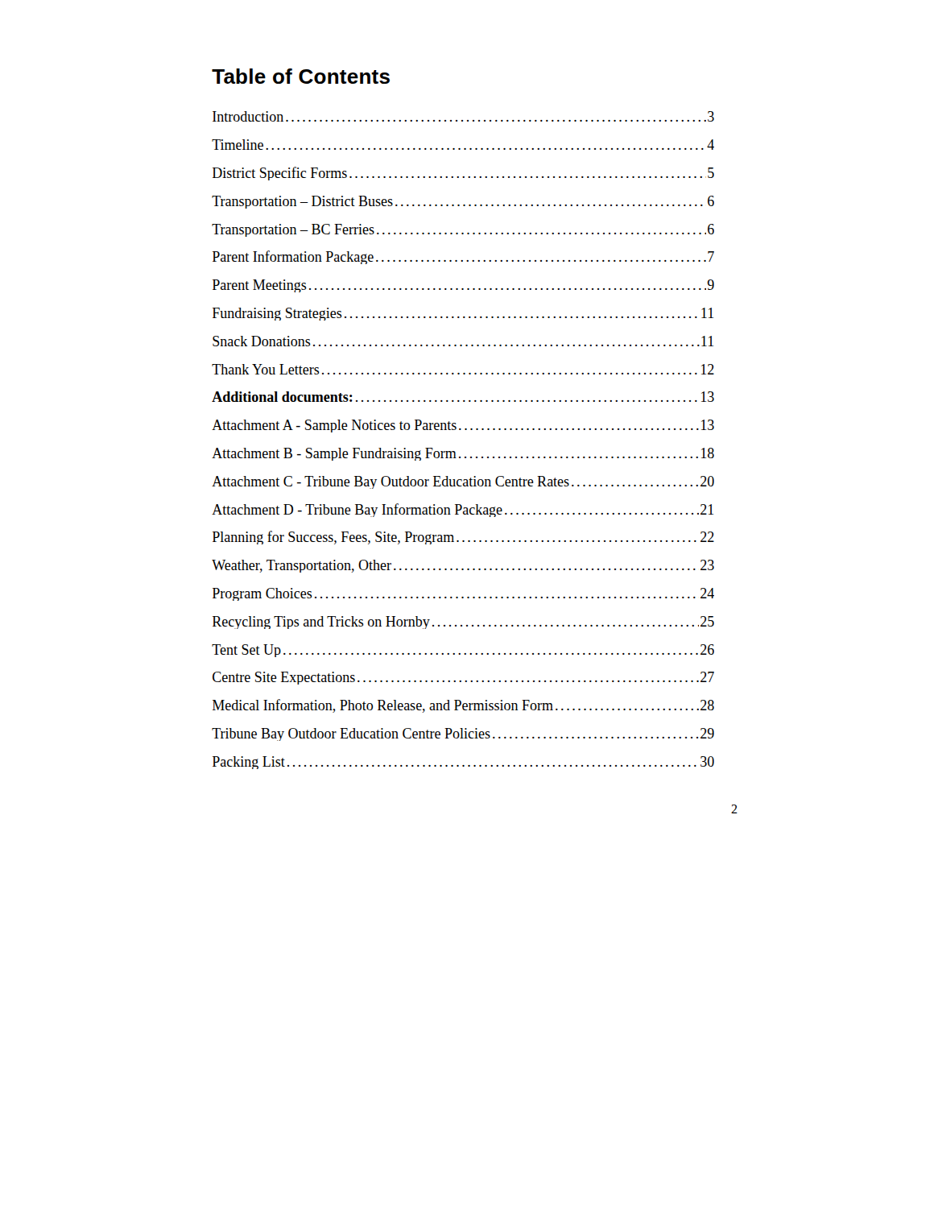Table of Contents
Introduction .................................................................................................. 3
Timeline .................................................................................................. 4
District Specific Forms .................................................................................................. 5
Transportation – District Buses .................................................................................................. 6
Transportation – BC Ferries .................................................................................................. 6
Parent Information Package .................................................................................................. 7
Parent Meetings .................................................................................................. 9
Fundraising Strategies .................................................................................................. 11
Snack Donations .................................................................................................. 11
Thank You Letters .................................................................................................. 12
Additional documents: .................................................................................................. 13
Attachment A - Sample Notices to Parents .................................................................................................. 13
Attachment B - Sample Fundraising Form .................................................................................................. 18
Attachment C - Tribune Bay Outdoor Education Centre Rates .................................................................................................. 20
Attachment D - Tribune Bay Information Package .................................................................................................. 21
Planning for Success, Fees, Site, Program .................................................................................................. 22
Weather, Transportation, Other .................................................................................................. 23
Program Choices .................................................................................................. 24
Recycling Tips and Tricks on Hornby .................................................................................................. 25
Tent Set Up .................................................................................................. 26
Centre Site Expectations .................................................................................................. 27
Medical Information, Photo Release, and Permission Form .................................................................................................. 28
Tribune Bay Outdoor Education Centre Policies .................................................................................................. 29
Packing List .................................................................................................. 30
2